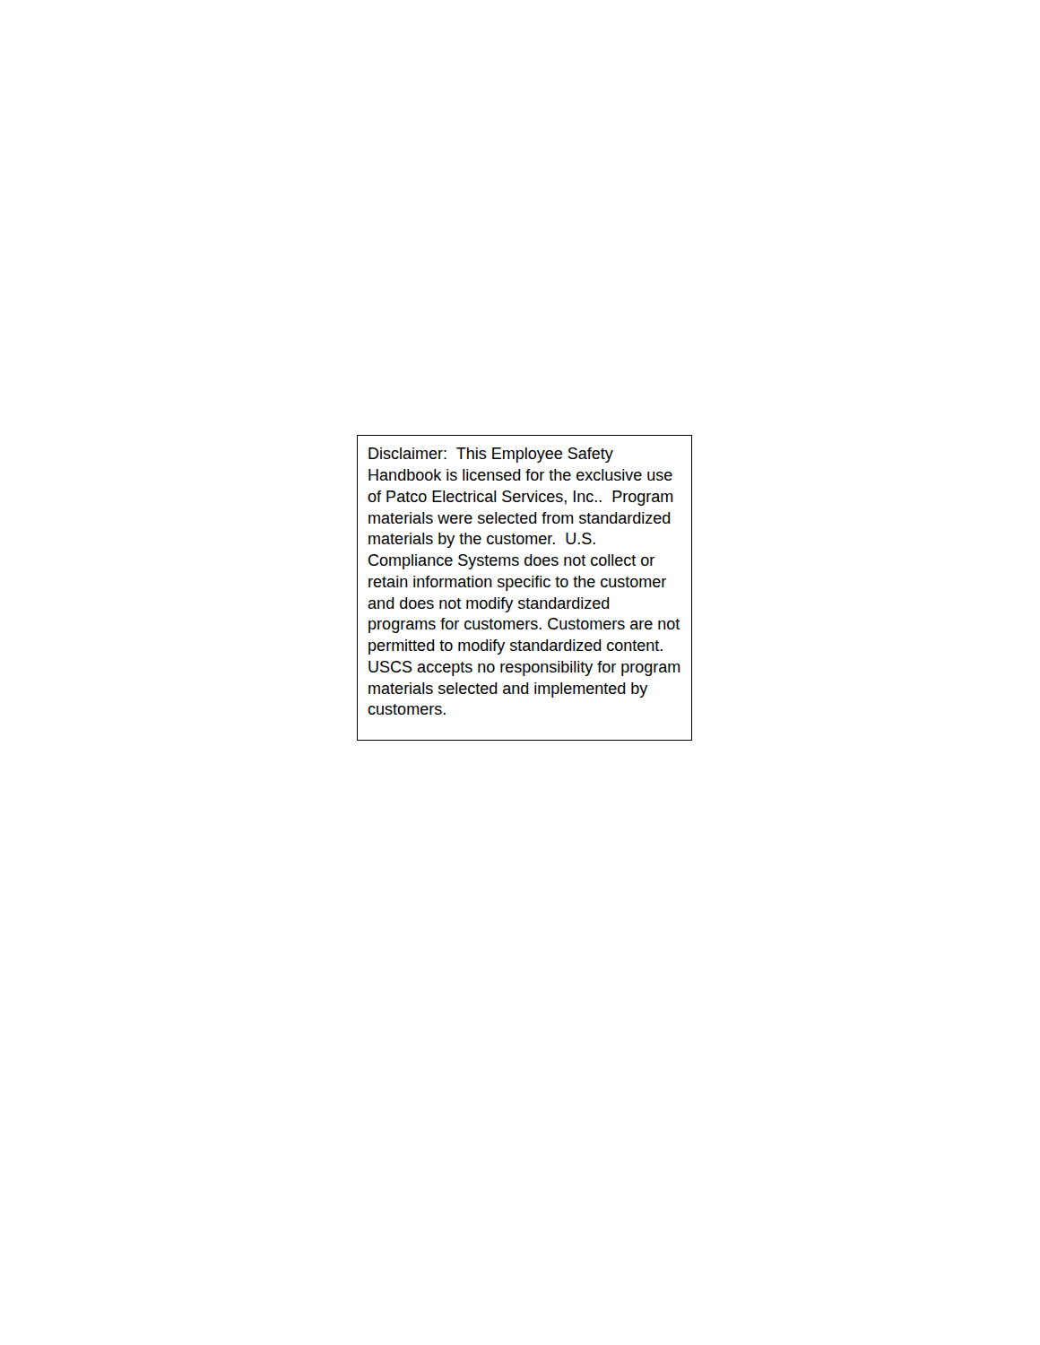Disclaimer: This Employee Safety Handbook is licensed for the exclusive use of Patco Electrical Services, Inc.. Program materials were selected from standardized materials by the customer. U.S. Compliance Systems does not collect or retain information specific to the customer and does not modify standardized programs for customers. Customers are not permitted to modify standardized content. USCS accepts no responsibility for program materials selected and implemented by customers.